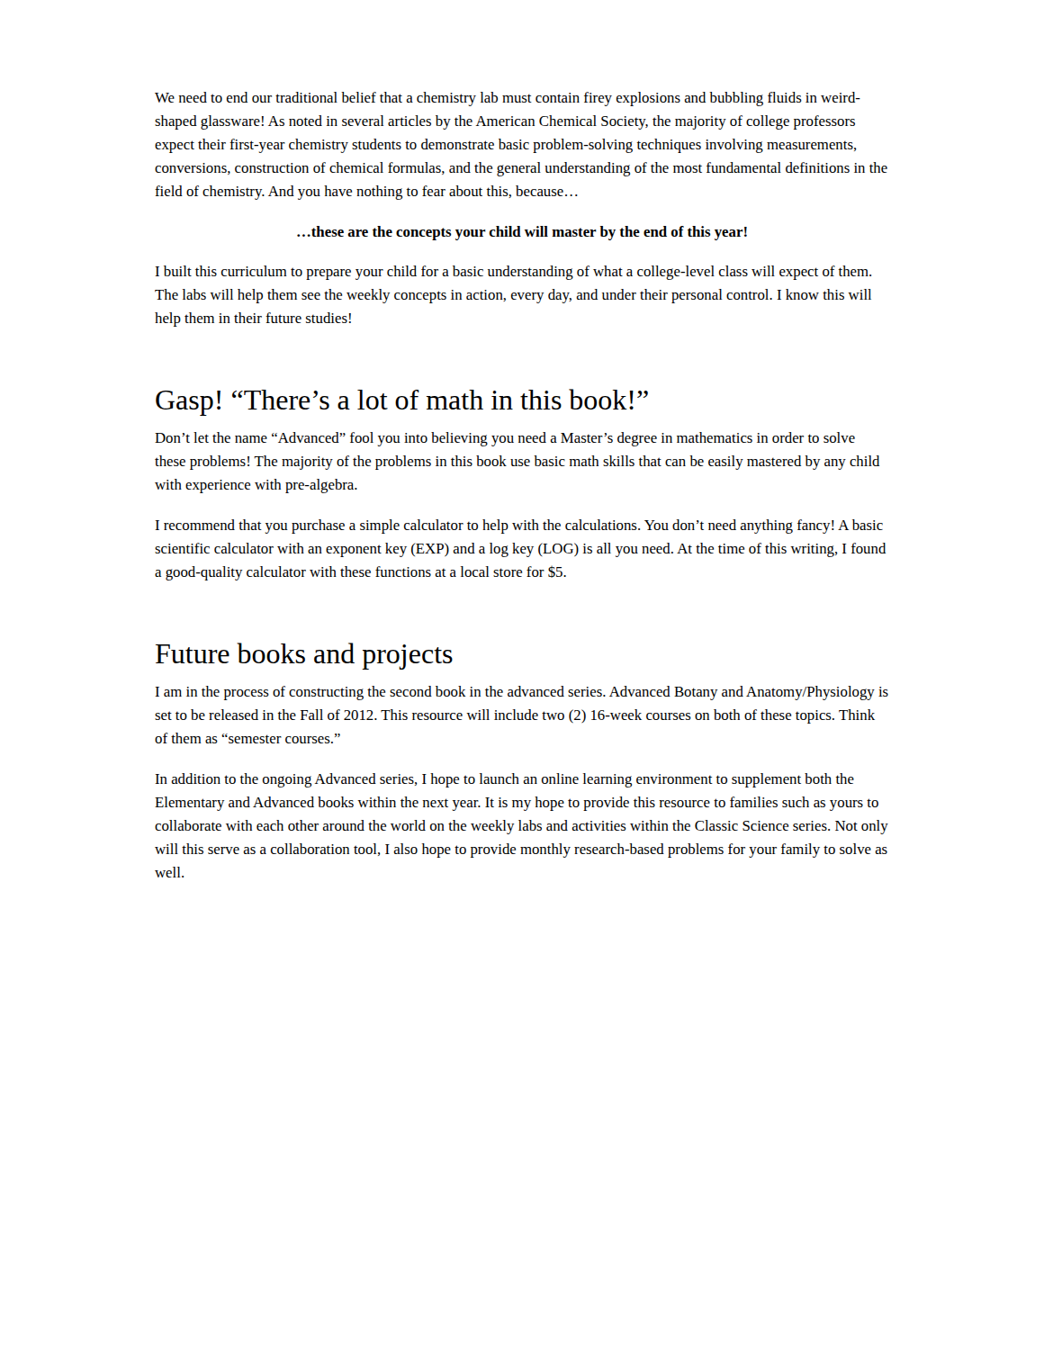We need to end our traditional belief that a chemistry lab must contain firey explosions and bubbling fluids in weird-shaped glassware! As noted in several articles by the American Chemical Society, the majority of college professors expect their first-year chemistry students to demonstrate basic problem-solving techniques involving measurements, conversions, construction of chemical formulas, and the general understanding of the most fundamental definitions in the field of chemistry. And you have nothing to fear about this, because…
…these are the concepts your child will master by the end of this year!
I built this curriculum to prepare your child for a basic understanding of what a college-level class will expect of them. The labs will help them see the weekly concepts in action, every day, and under their personal control. I know this will help them in their future studies!
Gasp! “There’s a lot of math in this book!”
Don’t let the name “Advanced” fool you into believing you need a Master’s degree in mathematics in order to solve these problems! The majority of the problems in this book use basic math skills that can be easily mastered by any child with experience with pre-algebra.
I recommend that you purchase a simple calculator to help with the calculations. You don’t need anything fancy! A basic scientific calculator with an exponent key (EXP) and a log key (LOG) is all you need. At the time of this writing, I found a good-quality calculator with these functions at a local store for $5.
Future books and projects
I am in the process of constructing the second book in the advanced series. Advanced Botany and Anatomy/Physiology is set to be released in the Fall of 2012. This resource will include two (2) 16-week courses on both of these topics. Think of them as “semester courses.”
In addition to the ongoing Advanced series, I hope to launch an online learning environment to supplement both the Elementary and Advanced books within the next year. It is my hope to provide this resource to families such as yours to collaborate with each other around the world on the weekly labs and activities within the Classic Science series. Not only will this serve as a collaboration tool, I also hope to provide monthly research-based problems for your family to solve as well.